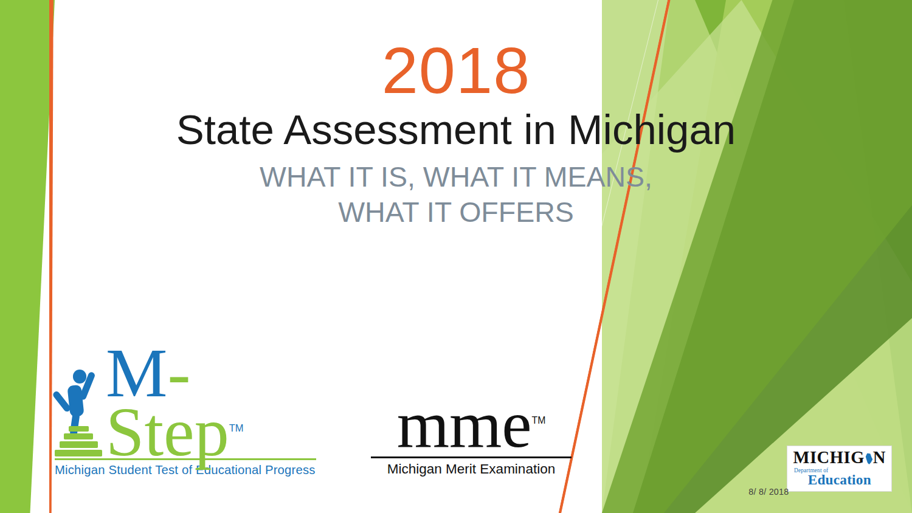2018
State Assessment in Michigan
WHAT IT IS, WHAT IT MEANS,
WHAT IT OFFERS
M-Step TM
Michigan Student Test of Educational Progress
mmeTM
Michigan Merit Examination
MICHIG N
Department of
Education
8/ 8/ 2018